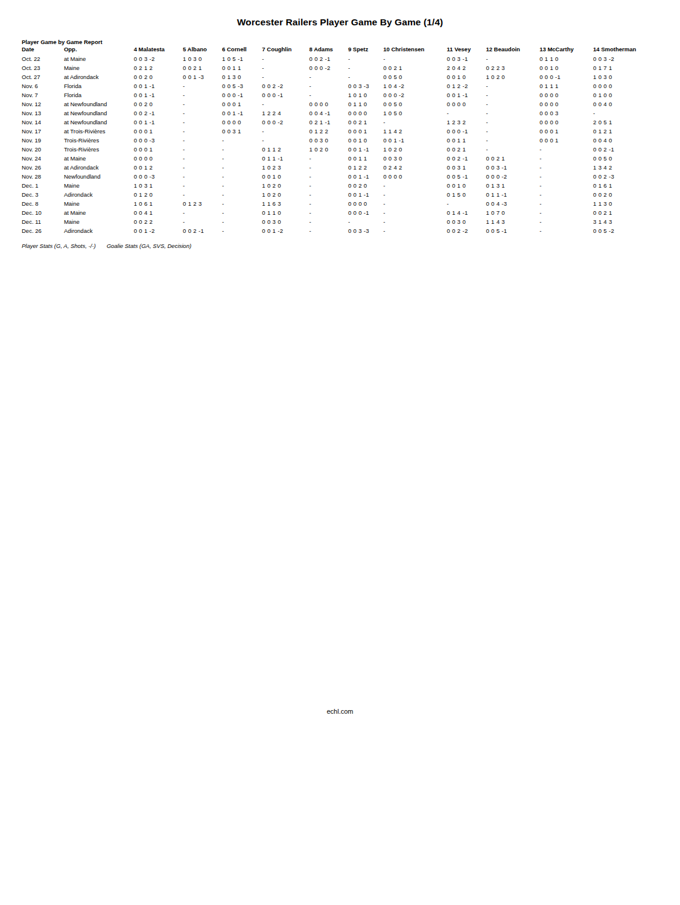Worcester Railers Player Game By Game (1/4)
Player Game by Game Report
| Date | Opp. | 4 Malatesta | 5 Albano | 6 Cornell | 7 Coughlin | 8 Adams | 9 Spetz | 10 Christensen | 11 Vesey | 12 Beaudoin | 13 McCarthy | 14 Smotherman |
| --- | --- | --- | --- | --- | --- | --- | --- | --- | --- | --- | --- | --- |
| Oct. 22 | at Maine | 0 0 3 -2 | 1 0 3 0 | 1 0 5 -1 | - | 0 0 2 -1 | - | - | 0 0 3 -1 | - | 0 1 1 0 | 0 0 3 -2 |
| Oct. 23 | Maine | 0 2 1 2 | 0 0 2 1 | 0 0 1 1 | - | 0 0 0 -2 | - | 0 0 2 1 | 2 0 4 2 | 0 2 2 3 | 0 0 1 0 | 0 1 7 1 |
| Oct. 27 | at Adirondack | 0 0 2 0 | 0 0 1 -3 | 0 1 3 0 | - | - | - | 0 0 5 0 | 0 0 1 0 | 1 0 2 0 | 0 0 0 -1 | 1 0 3 0 |
| Nov. 6 | Florida | 0 0 1 -1 | - | 0 0 5 -3 | 0 0 2 -2 | - | 0 0 3 -3 | 1 0 4 -2 | 0 1 2 -2 | - | 0 1 1 1 | 0 0 0 0 |
| Nov. 7 | Florida | 0 0 1 -1 | - | 0 0 0 -1 | 0 0 0 -1 | - | 1 0 1 0 | 0 0 0 -2 | 0 0 1 -1 | - | 0 0 0 0 | 0 1 0 0 |
| Nov. 12 | at Newfoundland | 0 0 2 0 | - | 0 0 0 1 | - | 0 0 0 0 | 0 1 1 0 | 0 0 5 0 | 0 0 0 0 | - | 0 0 0 0 | 0 0 4 0 |
| Nov. 13 | at Newfoundland | 0 0 2 -1 | - | 0 0 1 -1 | 1 2 2 4 | 0 0 4 -1 | 0 0 0 0 | 1 0 5 0 | - | - | 0 0 0 3 | - |
| Nov. 14 | at Newfoundland | 0 0 1 -1 | - | 0 0 0 0 | 0 0 0 -2 | 0 2 1 -1 | 0 0 2 1 | - | 1 2 3 2 | - | 0 0 0 0 | 2 0 5 1 |
| Nov. 17 | at Trois-Rivières | 0 0 0 1 | - | 0 0 3 1 | - | 0 1 2 2 | 0 0 0 1 | 1 1 4 2 | 0 0 0 -1 | - | 0 0 0 1 | 0 1 2 1 |
| Nov. 19 | Trois-Rivières | 0 0 0 -3 | - | - | - | 0 0 3 0 | 0 0 1 0 | 0 0 1 -1 | 0 0 1 1 | - | 0 0 0 1 | 0 0 4 0 |
| Nov. 20 | Trois-Rivières | 0 0 0 1 | - | - | 0 1 1 2 | 1 0 2 0 | 0 0 1 -1 | 1 0 2 0 | 0 0 2 1 | - | - | 0 0 2 -1 |
| Nov. 24 | at Maine | 0 0 0 0 | - | - | 0 1 1 -1 | - | 0 0 1 1 | 0 0 3 0 | 0 0 2 -1 | 0 0 2 1 | - | 0 0 5 0 |
| Nov. 26 | at Adirondack | 0 0 1 2 | - | - | 1 0 2 3 | - | 0 1 2 2 | 0 2 4 2 | 0 0 3 1 | 0 0 3 -1 | - | 1 3 4 2 |
| Nov. 28 | Newfoundland | 0 0 0 -3 | - | - | 0 0 1 0 | - | 0 0 1 -1 | 0 0 0 0 | 0 0 5 -1 | 0 0 0 -2 | - | 0 0 2 -3 |
| Dec. 1 | Maine | 1 0 3 1 | - | - | 1 0 2 0 | - | 0 0 2 0 | - | 0 0 1 0 | 0 1 3 1 | - | 0 1 6 1 |
| Dec. 3 | Adirondack | 0 1 2 0 | - | - | 1 0 2 0 | - | 0 0 1 -1 | - | 0 1 5 0 | 0 1 1 -1 | - | 0 0 2 0 |
| Dec. 8 | Maine | 1 0 6 1 | 0 1 2 3 | - | 1 1 6 3 | - | 0 0 0 0 | - | - | 0 0 4 -3 | - | 1 1 3 0 |
| Dec. 10 | at Maine | 0 0 4 1 | - | - | 0 1 1 0 | - | 0 0 0 -1 | - | 0 1 4 -1 | 1 0 7 0 | - | 0 0 2 1 |
| Dec. 11 | Maine | 0 0 2 2 | - | - | 0 0 3 0 | - | - | - | 0 0 3 0 | 1 1 4 3 | - | 3 1 4 3 |
| Dec. 26 | Adirondack | 0 0 1 -2 | 0 0 2 -1 | - | 0 0 1 -2 | - | 0 0 3 -3 | - | 0 0 2 -2 | 0 0 5 -1 | - | 0 0 5 -2 |
Player Stats (G, A, Shots, -/-) Goalie Stats (GA, SVS, Decision)
echl.com